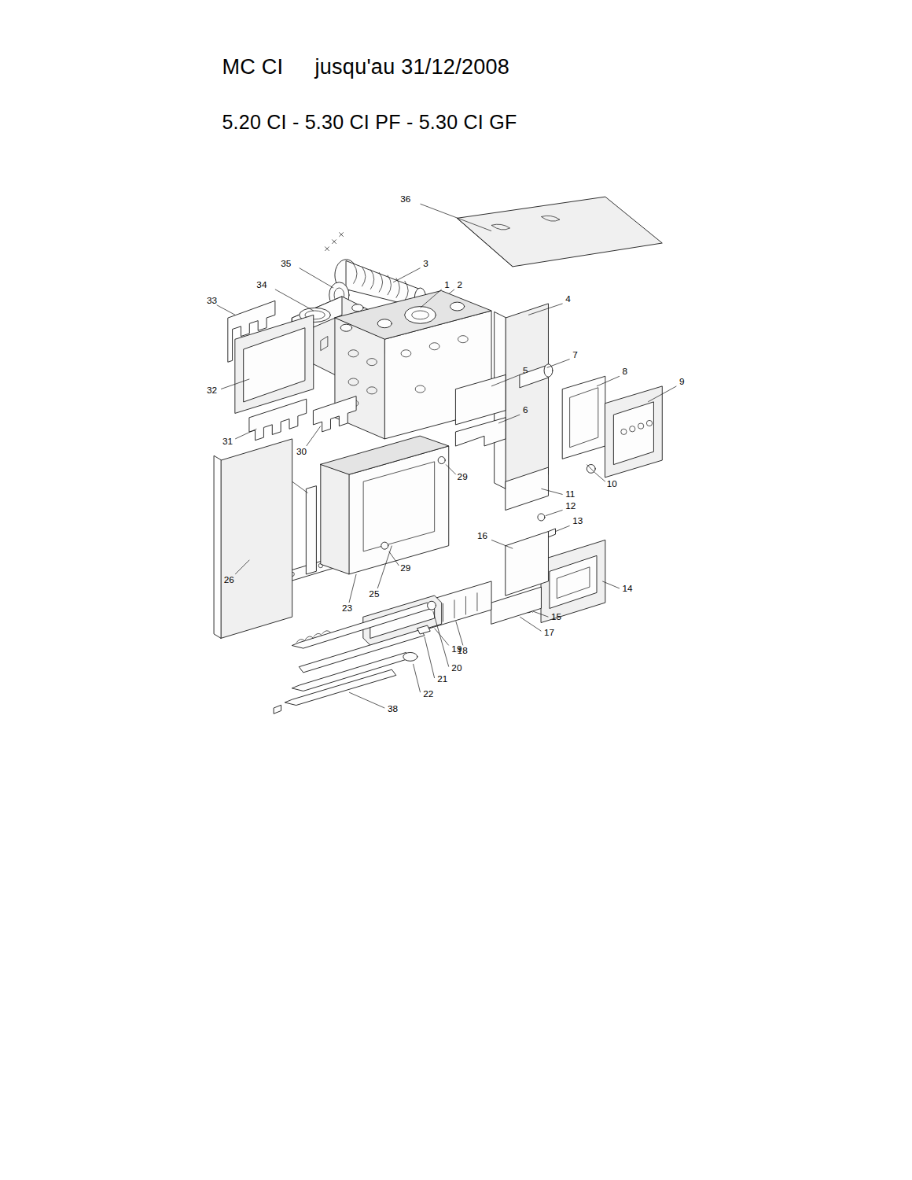MC CI jusqu'au 31/12/2008
5.20 CI - 5.30 CI PF - 5.30 CI GF
Vue éclatée de la chaudière MC CI Schéma éclaté des composants de la chaudière avec repères numérotés de 1 à 38. 36 3 35 2 34 33 1 4 5 7 6 8 9 10 11 12 13 14 16 15 17 18 19 20 21 22 38 23 25 28 27 26 29 29 30 31 32